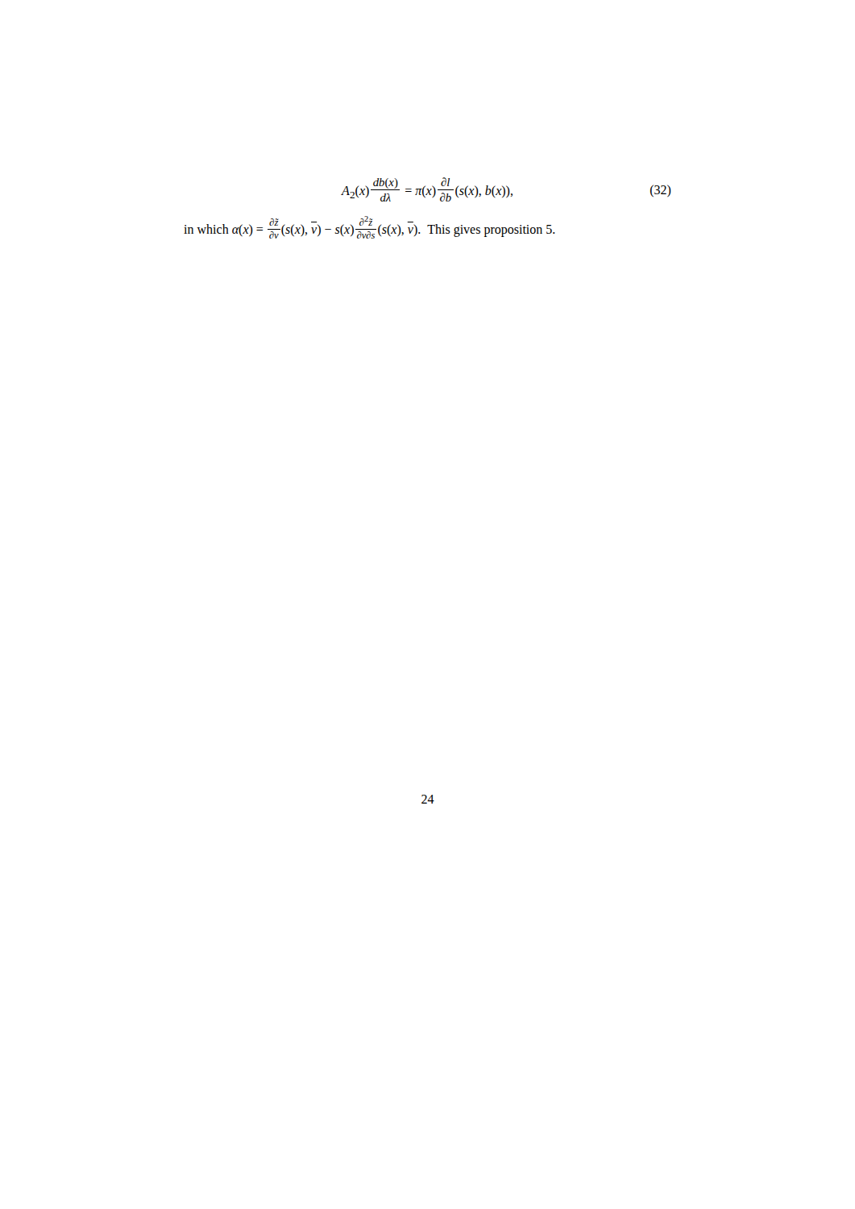A2(x) db(x) dλ = π(x)∂l∂b(s(x), b(x)),
(32)
in which α(x) = ∂z̃∂v(s(x), v) − s(x)∂2z̃∂v∂s(s(x), v). This gives proposition 5.
24